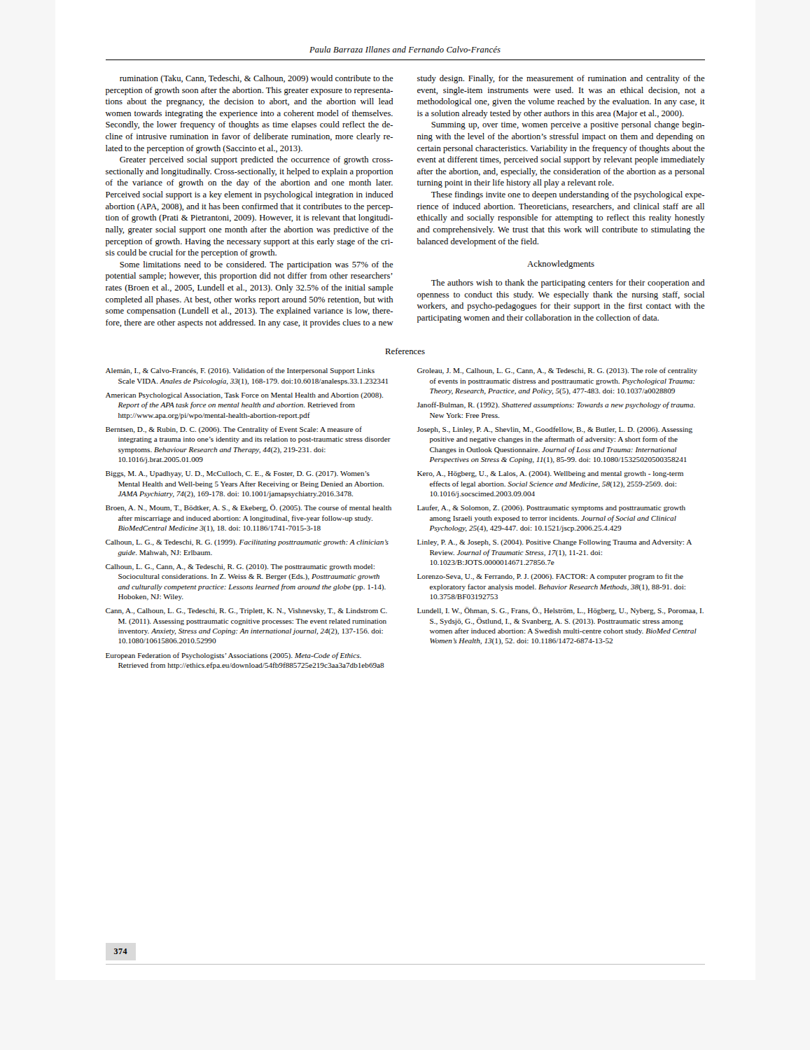Paula Barraza Illanes and Fernando Calvo-Francés
rumination (Taku, Cann, Tedeschi, & Calhoun, 2009) would contribute to the perception of growth soon after the abortion. This greater exposure to representations about the pregnancy, the decision to abort, and the abortion will lead women towards integrating the experience into a coherent model of themselves. Secondly, the lower frequency of thoughts as time elapses could reflect the decline of intrusive rumination in favor of deliberate rumination, more clearly related to the perception of growth (Saccinto et al., 2013).
Greater perceived social support predicted the occurrence of growth cross-sectionally and longitudinally. Cross-sectionally, it helped to explain a proportion of the variance of growth on the day of the abortion and one month later. Perceived social support is a key element in psychological integration in induced abortion (APA, 2008), and it has been confirmed that it contributes to the perception of growth (Prati & Pietrantoni, 2009). However, it is relevant that longitudinally, greater social support one month after the abortion was predictive of the perception of growth. Having the necessary support at this early stage of the crisis could be crucial for the perception of growth.
Some limitations need to be considered. The participation was 57% of the potential sample; however, this proportion did not differ from other researchers’ rates (Broen et al., 2005, Lundell et al., 2013). Only 32.5% of the initial sample completed all phases. At best, other works report around 50% retention, but with some compensation (Lundell et al., 2013). The explained variance is low, therefore, there are other aspects not addressed. In any case, it provides clues to a new study design. Finally, for the measurement of rumination and centrality of the event, single-item instruments were used. It was an ethical decision, not a methodological one, given the volume reached by the evaluation. In any case, it is a solution already tested by other authors in this area (Major et al., 2000).
Summing up, over time, women perceive a positive personal change beginning with the level of the abortion’s stressful impact on them and depending on certain personal characteristics. Variability in the frequency of thoughts about the event at different times, perceived social support by relevant people immediately after the abortion, and, especially, the consideration of the abortion as a personal turning point in their life history all play a relevant role.
These findings invite one to deepen understanding of the psychological experience of induced abortion. Theoreticians, researchers, and clinical staff are all ethically and socially responsible for attempting to reflect this reality honestly and comprehensively. We trust that this work will contribute to stimulating the balanced development of the field.
Acknowledgments
The authors wish to thank the participating centers for their cooperation and openness to conduct this study. We especially thank the nursing staff, social workers, and psycho-pedagogues for their support in the first contact with the participating women and their collaboration in the collection of data.
References
Alemán, I., & Calvo-Francés, F. (2016). Validation of the Interpersonal Support Links Scale VIDA. Anales de Psicología, 33(1), 168-179. doi:10.6018/analesps.33.1.232341
American Psychological Association, Task Force on Mental Health and Abortion (2008). Report of the APA task force on mental health and abortion. Retrieved from http://www.apa.org/pi/wpo/mental-health-abortion-report.pdf
Berntsen, D., & Rubin, D. C. (2006). The Centrality of Event Scale: A measure of integrating a trauma into one’s identity and its relation to post-traumatic stress disorder symptoms. Behaviour Research and Therapy, 44(2), 219-231. doi: 10.1016/j.brat.2005.01.009
Biggs, M. A., Upadhyay, U. D., McCulloch, C. E., & Foster, D. G. (2017). Women’s Mental Health and Well-being 5 Years After Receiving or Being Denied an Abortion. JAMA Psychiatry, 74(2), 169-178. doi: 10.1001/jamapsychiatry.2016.3478.
Broen, A. N., Moum, T., Bödtker, A. S., & Ekeberg, Ö. (2005). The course of mental health after miscarriage and induced abortion: A longitudinal, five-year follow-up study. BioMedCentral Medicine 3(1), 18. doi: 10.1186/1741-7015-3-18
Calhoun, L. G., & Tedeschi, R. G. (1999). Facilitating posttraumatic growth: A clinician’s guide. Mahwah, NJ: Erlbaum.
Calhoun, L. G., Cann, A., & Tedeschi, R. G. (2010). The posttraumatic growth model: Sociocultural considerations. In Z. Weiss & R. Berger (Eds.), Posttraumatic growth and culturally competent practice: Lessons learned from around the globe (pp. 1-14). Hoboken, NJ: Wiley.
Cann, A., Calhoun, L. G., Tedeschi, R. G., Triplett, K. N., Vishnevsky, T., & Lindstrom C. M. (2011). Assessing posttraumatic cognitive processes: The event related rumination inventory. Anxiety, Stress and Coping: An international journal, 24(2), 137-156. doi: 10.1080/10615806.2010.52990
European Federation of Psychologists’ Associations (2005). Meta-Code of Ethics. Retrieved from http://ethics.efpa.eu/download/54fb9f885725e219c3aa3a7db1eb69a8
Groleau, J. M., Calhoun, L. G., Cann, A., & Tedeschi, R. G. (2013). The role of centrality of events in posttraumatic distress and posttraumatic growth. Psychological Trauma: Theory, Research, Practice, and Policy, 5(5), 477-483. doi: 10.1037/a0028809
Janoff-Bulman, R. (1992). Shattered assumptions: Towards a new psychology of trauma. New York: Free Press.
Joseph, S., Linley, P. A., Shevlin, M., Goodfellow, B., & Butler, L. D. (2006). Assessing positive and negative changes in the aftermath of adversity: A short form of the Changes in Outlook Questionnaire. Journal of Loss and Trauma: International Perspectives on Stress & Coping, 11(1), 85-99. doi: 10.1080/15325020500358241
Kero, A., Högberg, U., & Lalos, A. (2004). Wellbeing and mental growth - long-term effects of legal abortion. Social Science and Medicine, 58(12), 2559-2569. doi: 10.1016/j.socscimed.2003.09.004
Laufer, A., & Solomon, Z. (2006). Posttraumatic symptoms and posttraumatic growth among Israeli youth exposed to terror incidents. Journal of Social and Clinical Psychology, 25(4), 429-447. doi: 10.1521/jscp.2006.25.4.429
Linley, P. A., & Joseph, S. (2004). Positive Change Following Trauma and Adversity: A Review. Journal of Traumatic Stress, 17(1), 11-21. doi: 10.1023/B:JOTS.0000014671.27856.7e
Lorenzo-Seva, U., & Ferrando, P. J. (2006). FACTOR: A computer program to fit the exploratory factor analysis model. Behavior Research Methods, 38(1), 88-91. doi: 10.3758/BF03192753
Lundell, I. W., Öhman, S. G., Frans, Ö., Helström, L., Högberg, U., Nyberg, S., Poromaa, I. S., Sydsjö, G., Östlund, I., & Svanberg, A. S. (2013). Posttraumatic stress among women after induced abortion: A Swedish multi-centre cohort study. BioMed Central Women’s Health, 13(1), 52. doi: 10.1186/1472-6874-13-52
374